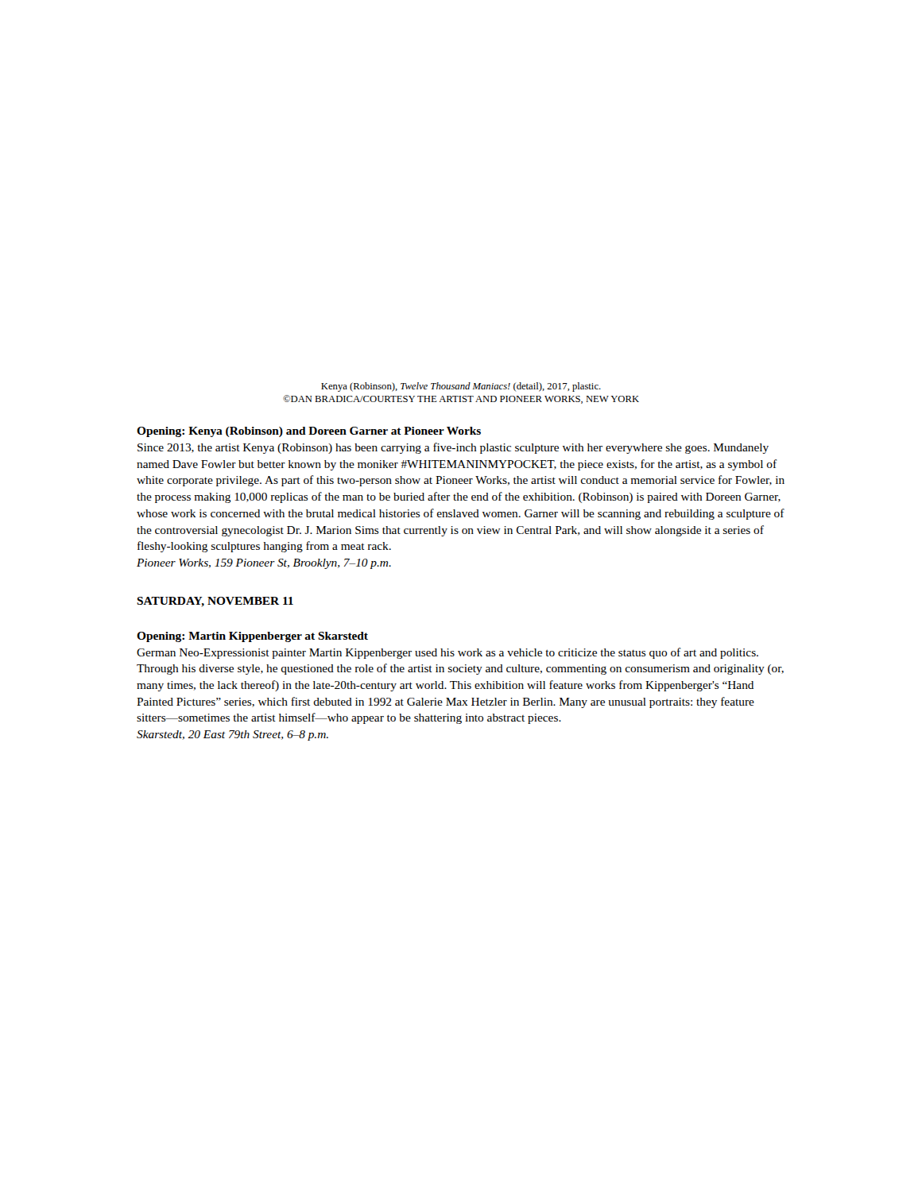Kenya (Robinson), Twelve Thousand Maniacs! (detail), 2017, plastic.
©Dan Bradica/Courtesy the artist and Pioneer Works, New York
Opening: Kenya (Robinson) and Doreen Garner at Pioneer Works
Since 2013, the artist Kenya (Robinson) has been carrying a five-inch plastic sculpture with her everywhere she goes. Mundanely named Dave Fowler but better known by the moniker #WHITEMANINMYPOCKET, the piece exists, for the artist, as a symbol of white corporate privilege. As part of this two-person show at Pioneer Works, the artist will conduct a memorial service for Fowler, in the process making 10,000 replicas of the man to be buried after the end of the exhibition. (Robinson) is paired with Doreen Garner, whose work is concerned with the brutal medical histories of enslaved women. Garner will be scanning and rebuilding a sculpture of the controversial gynecologist Dr. J. Marion Sims that currently is on view in Central Park, and will show alongside it a series of fleshy-looking sculptures hanging from a meat rack.
Pioneer Works, 159 Pioneer St, Brooklyn, 7–10 p.m.
SATURDAY, NOVEMBER 11
Opening: Martin Kippenberger at Skarstedt
German Neo-Expressionist painter Martin Kippenberger used his work as a vehicle to criticize the status quo of art and politics. Through his diverse style, he questioned the role of the artist in society and culture, commenting on consumerism and originality (or, many times, the lack thereof) in the late-20th-century art world. This exhibition will feature works from Kippenberger's “Hand Painted Pictures” series, which first debuted in 1992 at Galerie Max Hetzler in Berlin. Many are unusual portraits: they feature sitters—sometimes the artist himself—who appear to be shattering into abstract pieces.
Skarstedt, 20 East 79th Street, 6–8 p.m.